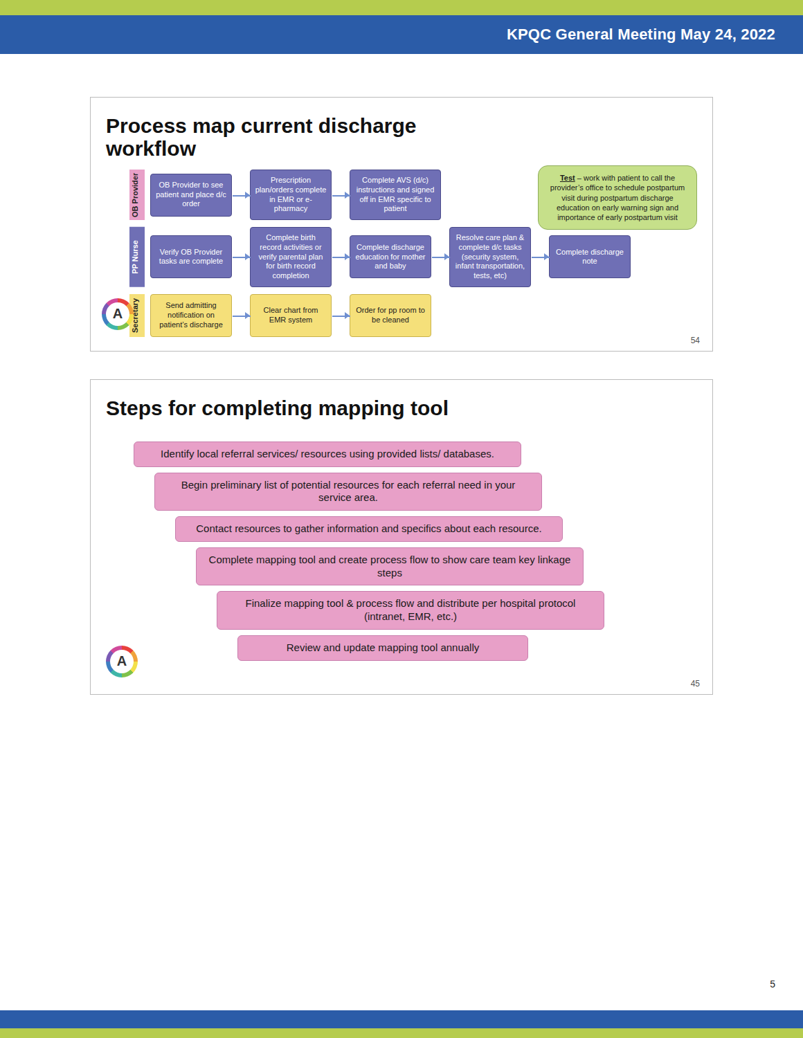KPQC General Meeting May 24, 2022
Process map current discharge
workflow
Test – work with patient to call the provider’s office to schedule postpartum visit during postpartum discharge education on early warning sign and importance of early postpartum visit
OB Provider
OB Provider to see patient and place d/c order
Prescription plan/orders complete in EMR or e-pharmacy
Complete AVS (d/c) instructions and signed off in EMR specific to patient
PP Nurse
Verify OB Provider tasks are complete
Complete birth record activities or verify parental plan for birth record completion
Complete discharge education for mother and baby
Resolve care plan & complete d/c tasks (security system, infant transportation, tests, etc)
Complete discharge note
Secretary
Send admitting notification on patient’s discharge
Clear chart from EMR system
Order for pp room to be cleaned
54
Steps for completing mapping tool
Identify local referral services/ resources using provided lists/ databases.
Begin preliminary list of potential resources for each referral need in your service area.
Contact resources to gather information and specifics about each resource.
Complete mapping tool and create process flow to show care team key linkage steps
Finalize mapping tool & process flow and distribute per hospital protocol (intranet, EMR, etc.)
Review and update mapping tool annually
45
5